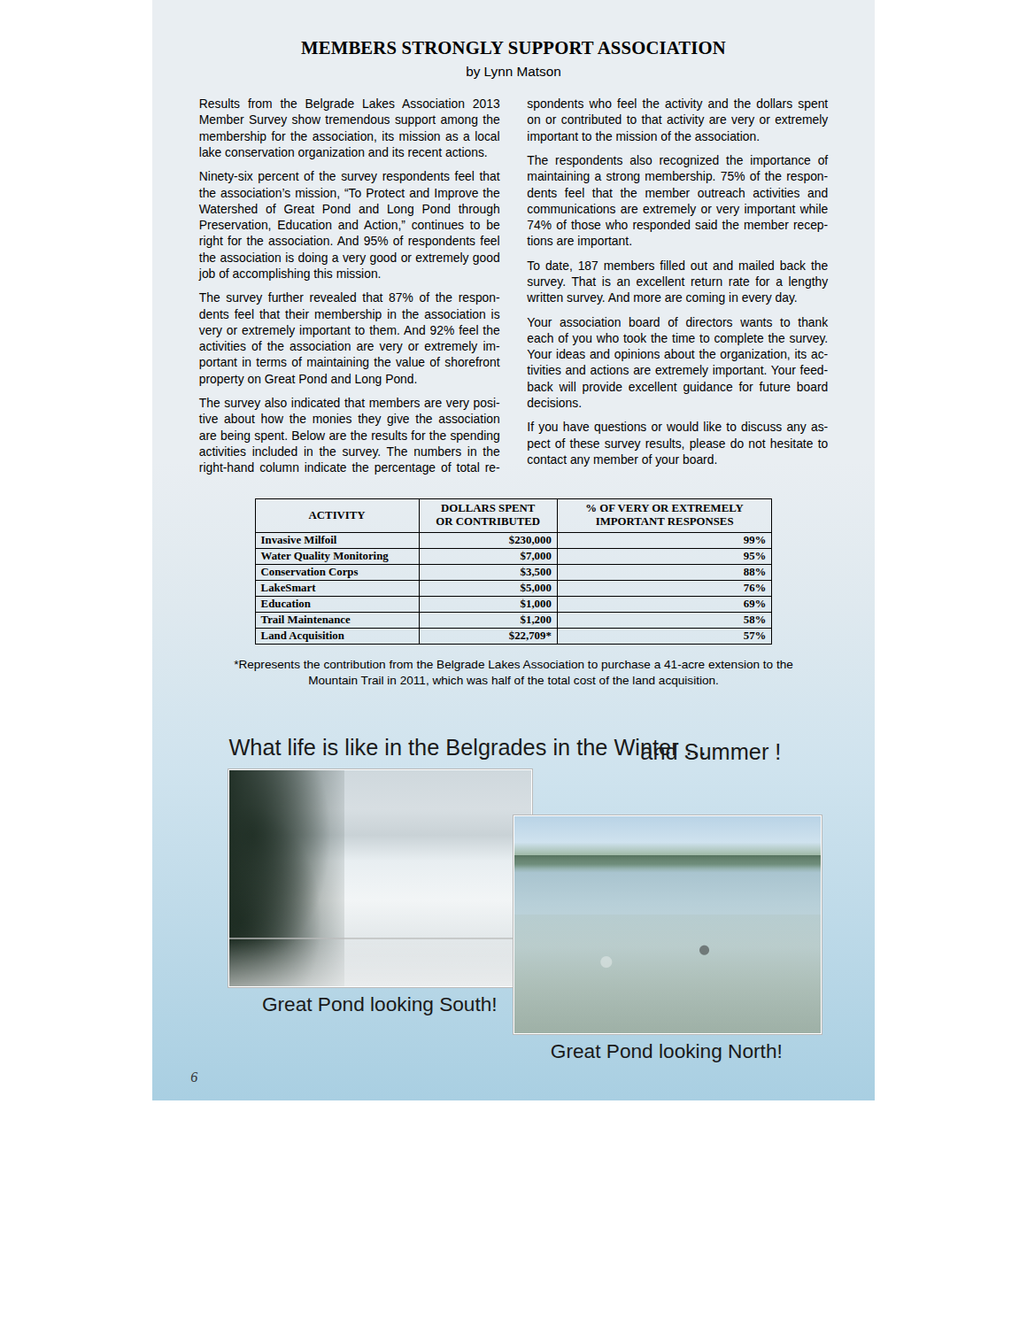MEMBERS STRONGLY SUPPORT ASSOCIATION
by Lynn Matson
Results from the Belgrade Lakes Association 2013 Member Survey show tremendous support among the membership for the association, its mission as a local lake conservation organization and its recent actions.
Ninety-six percent of the survey respondents feel that the association’s mission, “To Protect and Improve the Watershed of Great Pond and Long Pond through Preservation, Education and Action,” continues to be right for the association. And 95% of respondents feel the association is doing a very good or extremely good job of accomplishing this mission.
The survey further revealed that 87% of the respondents feel that their membership in the association is very or extremely important to them. And 92% feel the activities of the association are very or extremely important in terms of maintaining the value of shorefront property on Great Pond and Long Pond.
The survey also indicated that members are very positive about how the monies they give the association are being spent. Below are the results for the spending activities included in the survey. The numbers in the right-hand column indicate the percentage of total respondents who feel the activity and the dollars spent on or contributed to that activity are very or extremely important to the mission of the association.
The respondents also recognized the importance of maintaining a strong membership. 75% of the respondents feel that the member outreach activities and communications are extremely or very important while 74% of those who responded said the member receptions are important.
To date, 187 members filled out and mailed back the survey. That is an excellent return rate for a lengthy written survey. And more are coming in every day.
Your association board of directors wants to thank each of you who took the time to complete the survey. Your ideas and opinions about the organization, its activities and actions are extremely important. Your feedback will provide excellent guidance for future board decisions.
If you have questions or would like to discuss any aspect of these survey results, please do not hesitate to contact any member of your board.
| ACTIVITY | DOLLARS SPENT OR CONTRIBUTED | % OF VERY OR EXTREMELY IMPORTANT RESPONSES |
| --- | --- | --- |
| Invasive Milfoil | $230,000 | 99% |
| Water Quality Monitoring | $7,000 | 95% |
| Conservation Corps | $3,500 | 88% |
| LakeSmart | $5,000 | 76% |
| Education | $1,000 | 69% |
| Trail Maintenance | $1,200 | 58% |
| Land Acquisition | $22,709* | 57% |
*Represents the contribution from the Belgrade Lakes Association to purchase a 41-acre extension to the Mountain Trail in 2011, which was half of the total cost of the land acquisition.
What life is like in the Belgrades in the Winter …
and Summer !
Great Pond looking South!
Great Pond looking North!
6